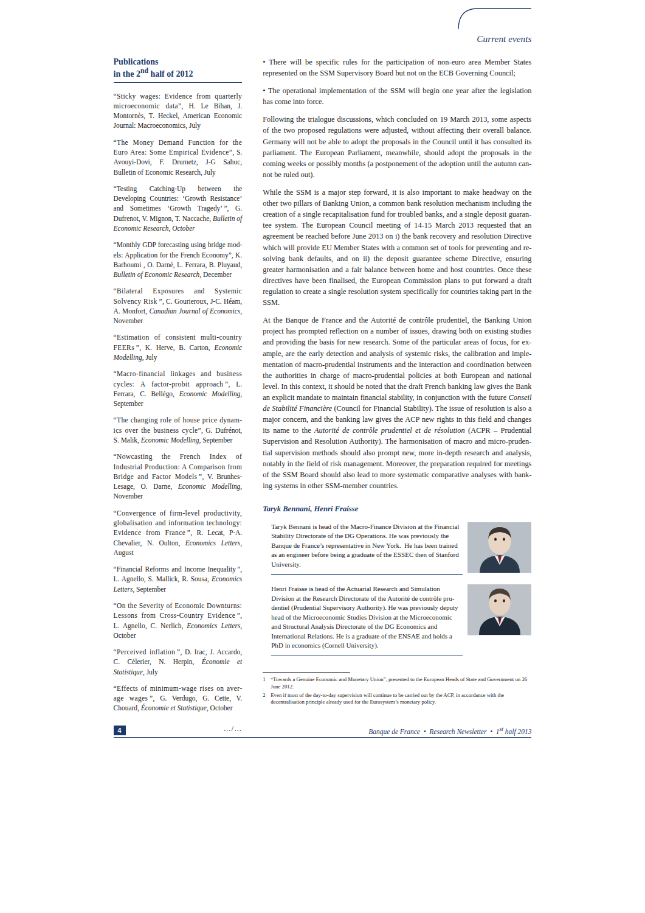Current events
Publications
in the 2nd half of 2012
“Sticky wages: Evidence from quarterly microeconomic data”, H. Le Bihan, J. Montornès, T. Heckel, American Economic Journal: Macroeconomics, July
“The Money Demand Function for the Euro Area: Some Empirical Evidence”, S. Avouyi-Dovi, F. Drumetz, J-G Sahuc, Bulletin of Economic Research, July
“Testing Catching-Up between the Developing Countries: ‘Growth Resistance’ and Sometimes ‘Growth Tragedy’ ”, G. Dufrenot, V. Mignon, T. Naccache, Bulletin of Economic Research, October
“Monthly GDP forecasting using bridge models: Application for the French Economy”, K. Barhoumi , O. Darné, L. Ferrara, B. Pluyaud, Bulletin of Economic Research, December
“Bilateral Exposures and Systemic Solvency Risk ”, C. Gourieroux, J-C. Héam, A. Monfort, Canadian Journal of Economics, November
“Estimation of consistent multi-country FEERs ”, K. Herve, B. Carton, Economic Modelling, July
“Macro-financial linkages and business cycles: A factor-probit approach ”, L. Ferrara, C. Bellégo, Economic Modelling, September
“The changing role of house price dynamics over the business cycle”, G. Dufrénot, S. Malik, Economic Modelling, September
“Nowcasting the French Index of Industrial Production: A Comparison from Bridge and Factor Models ”, V. Brunhes-Lesage, O. Darne, Economic Modelling, November
“Convergence of firm-level productivity, globalisation and information technology: Evidence from France ”, R. Lecat, P-A. Chevalier, N. Oulton, Economics Letters, August
“Financial Reforms and Income Inequality ”, L. Agnello, S. Mallick, R. Sousa, Economics Letters, September
“On the Severity of Economic Downturns: Lessons from Cross-Country Evidence ”, L. Agnello, C. Nerlich, Economics Letters, October
“Perceived inflation ”, D. Irac, J. Accardo, C. Célerier, N. Herpin, Économie et Statistique, July
“Effects of minimum-wage rises on average wages ”, G. Verdugo, G. Cette, V. Chouard, Économie et Statistique, October
…/…
There will be specific rules for the participation of non-euro area Member States represented on the SSM Supervisory Board but not on the ECB Governing Council;
The operational implementation of the SSM will begin one year after the legislation has come into force.
Following the trialogue discussions, which concluded on 19 March 2013, some aspects of the two proposed regulations were adjusted, without affecting their overall balance. Germany will not be able to adopt the proposals in the Council until it has consulted its parliament. The European Parliament, meanwhile, should adopt the proposals in the coming weeks or possibly months (a postponement of the adoption until the autumn cannot be ruled out).
While the SSM is a major step forward, it is also important to make headway on the other two pillars of Banking Union, a common bank resolution mechanism including the creation of a single recapitalisation fund for troubled banks, and a single deposit guarantee system. The European Council meeting of 14-15 March 2013 requested that an agreement be reached before June 2013 on i) the bank recovery and resolution Directive which will provide EU Member States with a common set of tools for preventing and resolving bank defaults, and on ii) the deposit guarantee scheme Directive, ensuring greater harmonisation and a fair balance between home and host countries. Once these directives have been finalised, the European Commission plans to put forward a draft regulation to create a single resolution system specifically for countries taking part in the SSM.
At the Banque de France and the Autorité de contrôle prudentiel, the Banking Union project has prompted reflection on a number of issues, drawing both on existing studies and providing the basis for new research. Some of the particular areas of focus, for example, are the early detection and analysis of systemic risks, the calibration and implementation of macro-prudential instruments and the interaction and coordination between the authorities in charge of macro-prudential policies at both European and national level. In this context, it should be noted that the draft French banking law gives the Bank an explicit mandate to maintain financial stability, in conjunction with the future Conseil de Stabilité Financière (Council for Financial Stability). The issue of resolution is also a major concern, and the banking law gives the ACP new rights in this field and changes its name to the Autorité de contrôle prudentiel et de résolution (ACPR – Prudential Supervision and Resolution Authority). The harmonisation of macro and micro-prudential supervision methods should also prompt new, more in-depth research and analysis, notably in the field of risk management. Moreover, the preparation required for meetings of the SSM Board should also lead to more systematic comparative analyses with banking systems in other SSM-member countries.
Taryk Bennani, Henri Fraisse
Taryk Bennani is head of the Macro-Finance Division at the Financial Stability Directorate of the DG Operations. He was previously the Banque de France’s representative in New York. He has been trained as an engineer before being a graduate of the ESSEC then of Stanford University.
Henri Fraisse is head of the Actuarial Research and Simulation Division at the Research Directorate of the Autorité de contrôle prudentiel (Prudential Supervisory Authority). He was previously deputy head of the Microeconomic Studies Division at the Microeconomic and Structural Analysis Directorate of the DG Economics and International Relations. He is a graduate of the ENSAE and holds a PhD in economics (Cornell University).
1 “Towards a Genuine Economic and Monetary Union”, presented to the European Heads of State and Government on 26 June 2012.
2 Even if most of the day-to-day supervision will continue to be carried out by the ACP, in accordance with the decentralisation principle already used for the Eurosystem’s monetary policy.
4 Banque de France • Research Newsletter • 1st half 2013